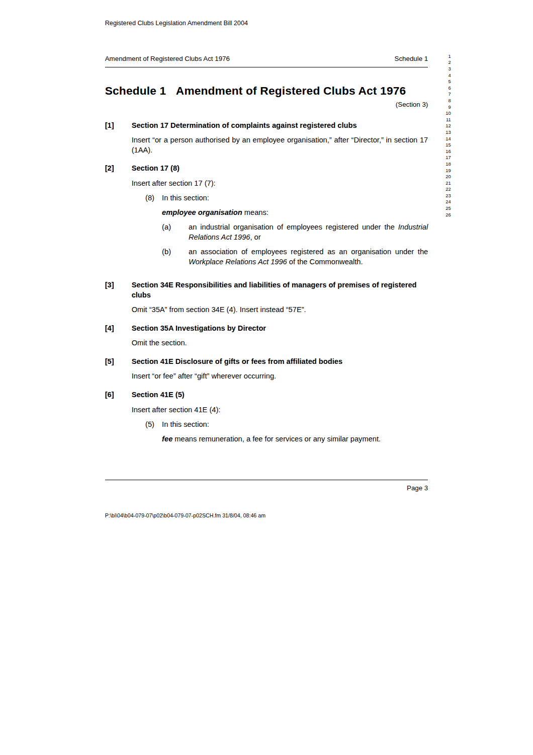Registered Clubs Legislation Amendment Bill 2004
Amendment of Registered Clubs Act 1976
Schedule 1
Schedule 1 Amendment of Registered Clubs Act 1976
(Section 3)
[1] Section 17 Determination of complaints against registered clubs
Insert “or a person authorised by an employee organisation,” after “Director,” in section 17 (1AA).
[2] Section 17 (8)
Insert after section 17 (7):
(8)
In this section:
employee organisation means:
(a)
an industrial organisation of employees registered under the Industrial Relations Act 1996, or
(b)
an association of employees registered as an organisation under the Workplace Relations Act 1996 of the Commonwealth.
[3] Section 34E Responsibilities and liabilities of managers of premises of registered clubs
Omit “35A” from section 34E (4). Insert instead “57E”.
[4] Section 35A Investigations by Director
Omit the section.
[5] Section 41E Disclosure of gifts or fees from affiliated bodies
Insert “or fee” after “gift” wherever occurring.
[6] Section 41E (5)
Insert after section 41E (4):
(5)
In this section:
fee means remuneration, a fee for services or any similar payment.
1
2
3
4
5
6
7
8
9
10
11
12
13
14
15
16
17
18
19
20
21
22
23
24
25
26
Page 3
P:\bi\04\b04-079-07\p02\b04-079-07-p02SCH.fm 31/8/04, 08:46 am